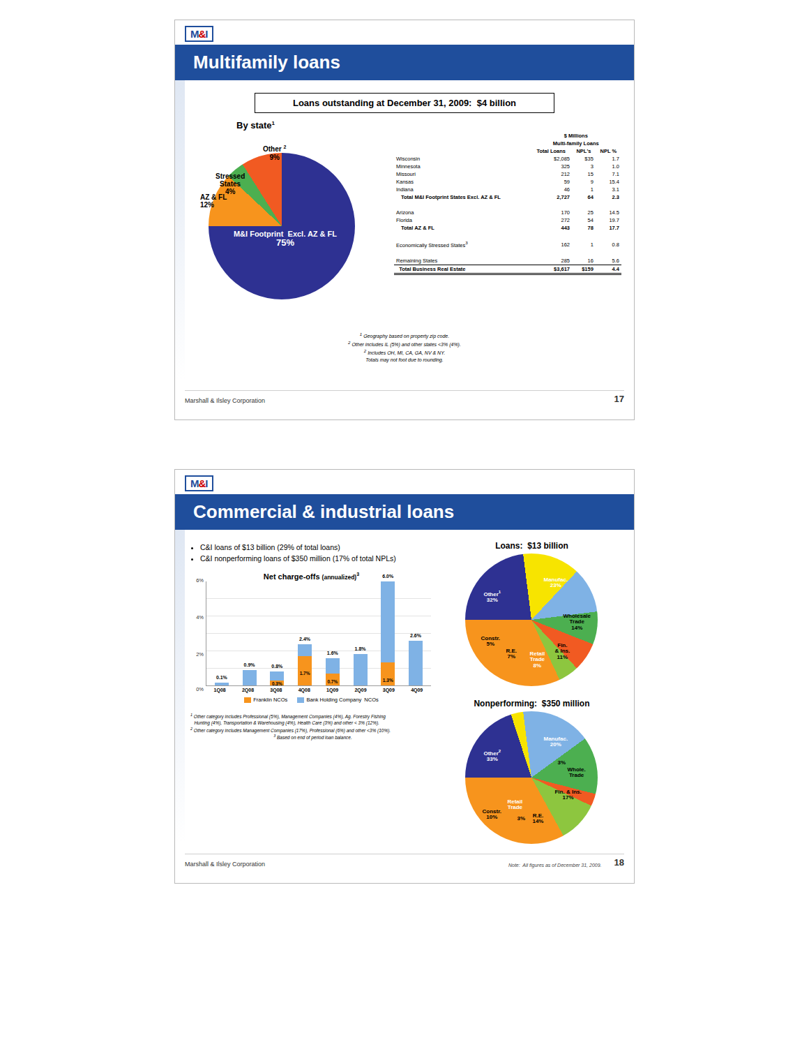M&I
Multifamily loans
Loans outstanding at December 31, 2009: $4 billion
By state1
Other 2
9%
Stressed
States
4%
AZ & FL
12%
M&I Footprint Excl. AZ & FL75%
| | $ Millions |
| --- | --- |
| | Multi-family Loans |
| | Total Loans | NPL's | NPL % |
| Wisconsin | $2,085 | $35 | 1.7 |
| Minnesota | 325 | 3 | 1.0 |
| Missouri | 212 | 15 | 7.1 |
| Kansas | 59 | 9 | 15.4 |
| Indiana | 46 | 1 | 3.1 |
| Total M&I Footprint States Excl. AZ & FL | 2,727 | 64 | 2.3 |
| Arizona | 170 | 25 | 14.5 |
| Florida | 272 | 54 | 19.7 |
| Total AZ & FL | 443 | 78 | 17.7 |
| Economically Stressed States 3 | 162 | 1 | 0.8 |
| Remaining States | 285 | 16 | 5.6 |
| Total Business Real Estate | $3,617 | $159 | 4.4 |
1 Geography based on property zip code.
2 Other includes IL (5%) and other states <3% (4%).
2 Includes OH, MI, CA, GA, NV & NY.
Totals may not foot due to rounding.
Marshall & Ilsley Corporation 17
M&I
Commercial & industrial loans
C&I loans of $13 billion (29% of total loans)
C&I nonperforming loans of $350 million (17% of total NPLs)
Net charge-offs (annualized)3
6% 4% 2% 0%
0.1%
0.9%
0.8%
0.3%
2.4%
1.7%
1.6%
0.7%
1.8%
6.0%
1.3%
2.6%
1Q082Q083Q084Q08 1Q092Q093Q094Q09
Franklin NCOs Bank Holding Company NCOs
1 Other category includes Professional (5%), Management Companies (4%), Ag. Forestry Fishing
Hunting (4%), Transportation & Warehousing (4%), Health Care (3%) and other < 3% (12%).
2 Other category includes Management Companies (17%), Professional (6%) and other <3% (10%).
3 Based on end of period loan balance.
Loans: $13 billion
Manufac.
23%
Wholesale
Trade
14%
Fin.
& Ins.
11%
Retail
Trade
8%
R.E.
7%
Constr.
5%
Other1
32%
Nonperforming: $350 million
Manufac.
20%
Whole.
Trade
3%
Fin. & Ins.
17%
R.E.
14%
3%
Retail
Trade
Constr.
10%
Other2
33%
Marshall & Ilsley Corporation Note: All figures as of December 31, 2009. 18